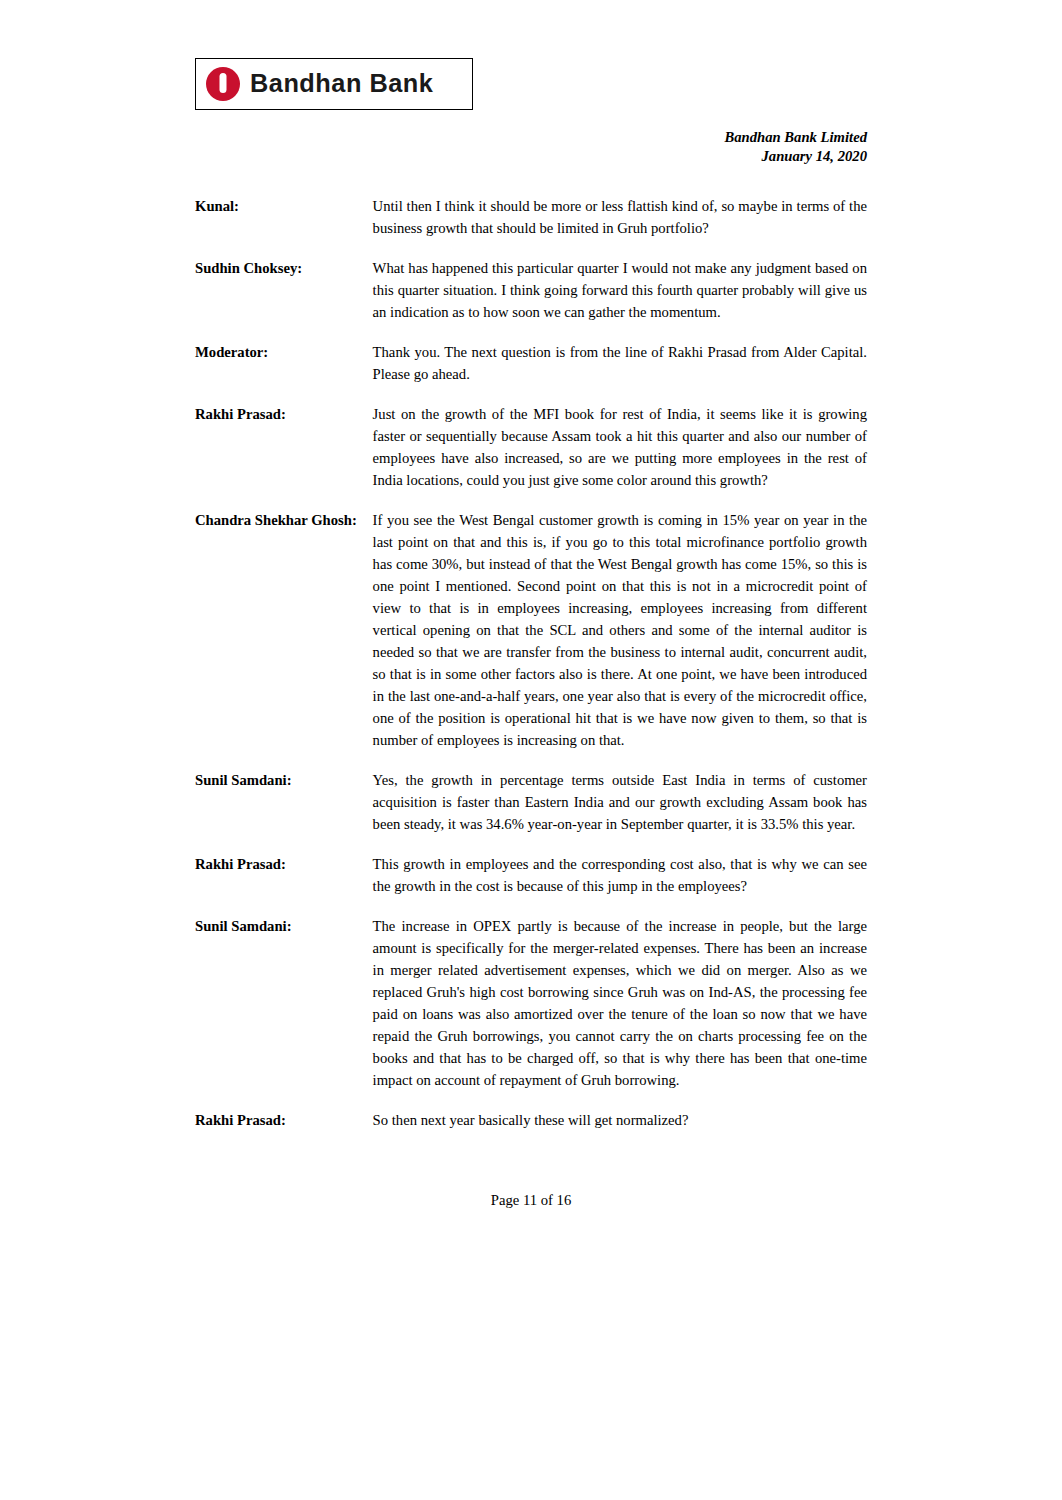Bandhan Bank
Bandhan Bank Limited
January 14, 2020
| Kunal: | Until then I think it should be more or less flattish kind of, so maybe in terms of the business growth that should be limited in Gruh portfolio? |
| Sudhin Choksey: | What has happened this particular quarter I would not make any judgment based on this quarter situation. I think going forward this fourth quarter probably will give us an indication as to how soon we can gather the momentum. |
| Moderator: | Thank you. The next question is from the line of Rakhi Prasad from Alder Capital. Please go ahead. |
| Rakhi Prasad: | Just on the growth of the MFI book for rest of India, it seems like it is growing faster or sequentially because Assam took a hit this quarter and also our number of employees have also increased, so are we putting more employees in the rest of India locations, could you just give some color around this growth? |
| Chandra Shekhar Ghosh: | If you see the West Bengal customer growth is coming in 15% year on year in the last point on that and this is, if you go to this total microfinance portfolio growth has come 30%, but instead of that the West Bengal growth has come 15%, so this is one point I mentioned. Second point on that this is not in a microcredit point of view to that is in employees increasing, employees increasing from different vertical opening on that the SCL and others and some of the internal auditor is needed so that we are transfer from the business to internal audit, concurrent audit, so that is in some other factors also is there. At one point, we have been introduced in the last one-and-a-half years, one year also that is every of the microcredit office, one of the position is operational hit that is we have now given to them, so that is number of employees is increasing on that. |
| Sunil Samdani: | Yes, the growth in percentage terms outside East India in terms of customer acquisition is faster than Eastern India and our growth excluding Assam book has been steady, it was 34.6% year-on-year in September quarter, it is 33.5% this year. |
| Rakhi Prasad: | This growth in employees and the corresponding cost also, that is why we can see the growth in the cost is because of this jump in the employees? |
| Sunil Samdani: | The increase in OPEX partly is because of the increase in people, but the large amount is specifically for the merger-related expenses. There has been an increase in merger related advertisement expenses, which we did on merger. Also as we replaced Gruh's high cost borrowing since Gruh was on Ind-AS, the processing fee paid on loans was also amortized over the tenure of the loan so now that we have repaid the Gruh borrowings, you cannot carry the on charts processing fee on the books and that has to be charged off, so that is why there has been that one-time impact on account of repayment of Gruh borrowing. |
| Rakhi Prasad: | So then next year basically these will get normalized? |
Page 11 of 16